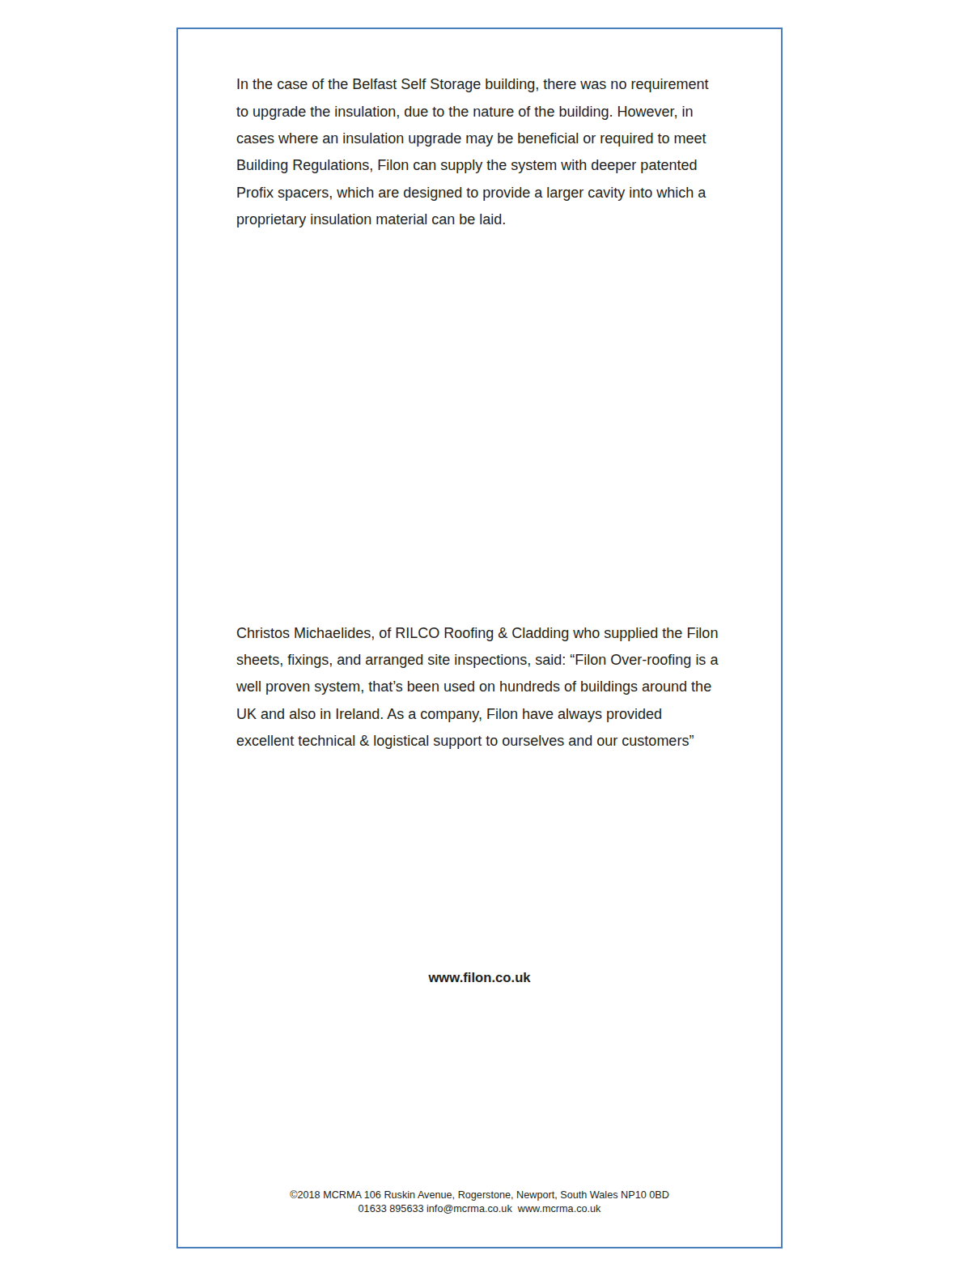In the case of the Belfast Self Storage building, there was no requirement to upgrade the insulation, due to the nature of the building. However, in cases where an insulation upgrade may be beneficial or required to meet Building Regulations, Filon can supply the system with deeper patented Profix spacers, which are designed to provide a larger cavity into which a proprietary insulation material can be laid.
Christos Michaelides, of RILCO Roofing & Cladding who supplied the Filon sheets, fixings, and arranged site inspections, said: “Filon Over-roofing is a well proven system, that’s been used on hundreds of buildings around the UK and also in Ireland. As a company, Filon have always provided excellent technical & logistical support to ourselves and our customers”
www.filon.co.uk
©2018 MCRMA 106 Ruskin Avenue, Rogerstone, Newport, South Wales NP10 0BD
01633 895633 info@mcrma.co.uk www.mcrma.co.uk